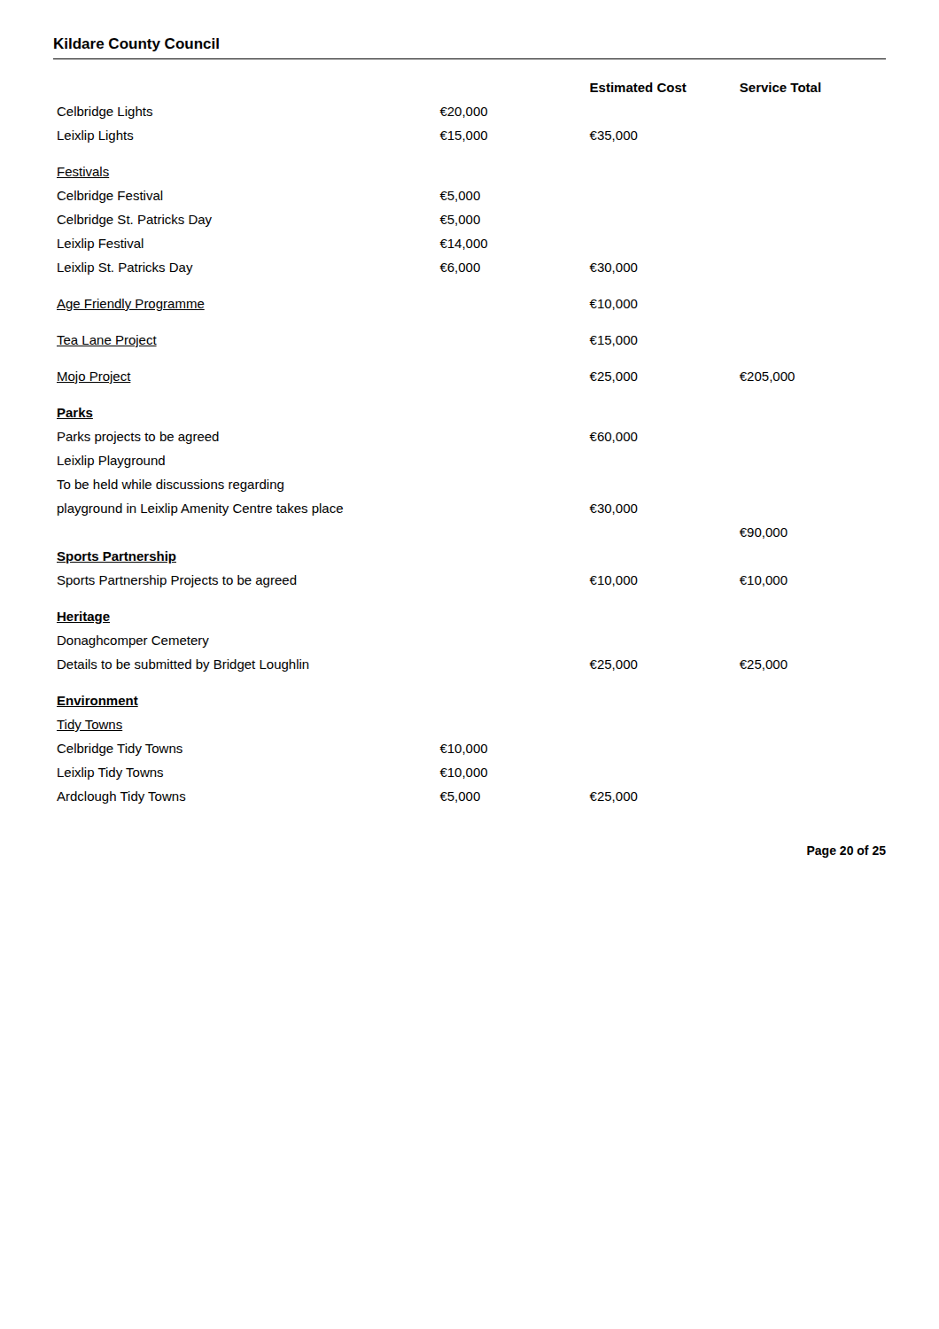Kildare County Council
| | | Estimated Cost | Service Total |
| --- | --- | --- | --- |
| Celbridge Lights | €20,000 | | |
| Leixlip Lights | €15,000 | €35,000 | |
| Festivals | | | |
| Celbridge Festival | €5,000 | | |
| Celbridge St. Patricks Day | €5,000 | | |
| Leixlip Festival | €14,000 | | |
| Leixlip St. Patricks Day | €6,000 | €30,000 | |
| Age Friendly Programme | | €10,000 | |
| Tea Lane Project | | €15,000 | |
| Mojo Project | | €25,000 | €205,000 |
| Parks | | | |
| Parks projects to be agreed | | €60,000 | |
| Leixlip Playground | | | |
| To be held while discussions regarding | | | |
| playground in Leixlip Amenity Centre takes place | | €30,000 | |
| | | | €90,000 |
| Sports Partnership | | | |
| Sports Partnership Projects to be agreed | | €10,000 | €10,000 |
| Heritage | | | |
| Donaghcomper Cemetery | | | |
| Details to be submitted by Bridget Loughlin | | €25,000 | €25,000 |
| Environment | | | |
| Tidy Towns | | | |
| Celbridge Tidy Towns | €10,000 | | |
| Leixlip Tidy Towns | €10,000 | | |
| Ardclough Tidy Towns | €5,000 | €25,000 | |
Page 20 of 25